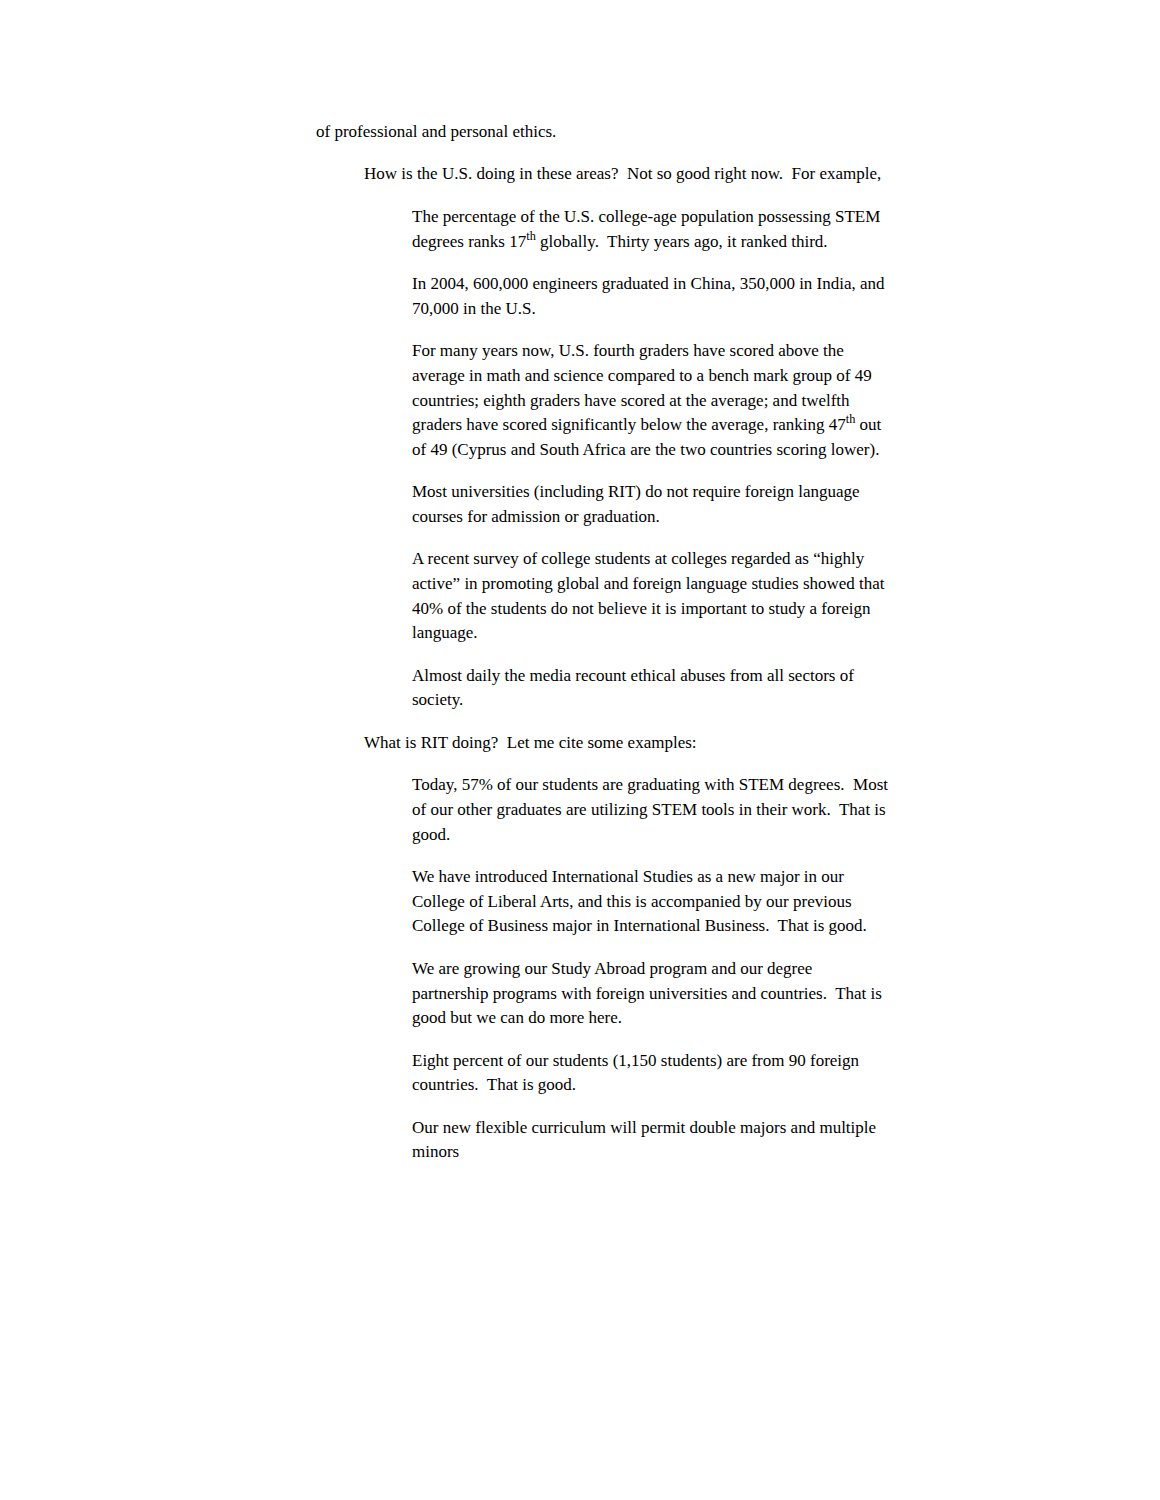of professional and personal ethics.
How is the U.S. doing in these areas? Not so good right now. For example,
The percentage of the U.S. college-age population possessing STEM degrees ranks 17th globally. Thirty years ago, it ranked third.
In 2004, 600,000 engineers graduated in China, 350,000 in India, and 70,000 in the U.S.
For many years now, U.S. fourth graders have scored above the average in math and science compared to a bench mark group of 49 countries; eighth graders have scored at the average; and twelfth graders have scored significantly below the average, ranking 47th out of 49 (Cyprus and South Africa are the two countries scoring lower).
Most universities (including RIT) do not require foreign language courses for admission or graduation.
A recent survey of college students at colleges regarded as “highly active” in promoting global and foreign language studies showed that 40% of the students do not believe it is important to study a foreign language.
Almost daily the media recount ethical abuses from all sectors of society.
What is RIT doing? Let me cite some examples:
Today, 57% of our students are graduating with STEM degrees. Most of our other graduates are utilizing STEM tools in their work. That is good.
We have introduced International Studies as a new major in our College of Liberal Arts, and this is accompanied by our previous College of Business major in International Business. That is good.
We are growing our Study Abroad program and our degree partnership programs with foreign universities and countries. That is good but we can do more here.
Eight percent of our students (1,150 students) are from 90 foreign countries. That is good.
Our new flexible curriculum will permit double majors and multiple minors